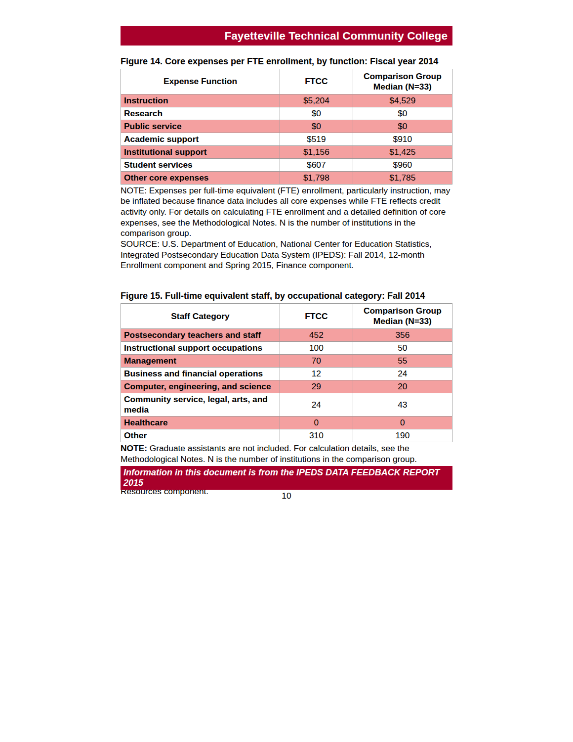Fayetteville Technical Community College
Figure 14. Core expenses per FTE enrollment, by function: Fiscal year 2014
| Expense Function | FTCC | Comparison Group Median (N=33) |
| --- | --- | --- |
| Instruction | $5,204 | $4,529 |
| Research | $0 | $0 |
| Public service | $0 | $0 |
| Academic support | $519 | $910 |
| Institutional support | $1,156 | $1,425 |
| Student services | $607 | $960 |
| Other core expenses | $1,798 | $1,785 |
NOTE: Expenses per full-time equivalent (FTE) enrollment, particularly instruction, may be inflated because finance data includes all core expenses while FTE reflects credit activity only. For details on calculating FTE enrollment and a detailed definition of core expenses, see the Methodological Notes. N is the number of institutions in the comparison group.
SOURCE: U.S. Department of Education, National Center for Education Statistics, Integrated Postsecondary Education Data System (IPEDS): Fall 2014, 12-month Enrollment component and Spring 2015, Finance component.
Figure 15. Full-time equivalent staff, by occupational category: Fall 2014
| Staff Category | FTCC | Comparison Group Median (N=33) |
| --- | --- | --- |
| Postsecondary teachers and staff | 452 | 356 |
| Instructional support occupations | 100 | 50 |
| Management | 70 | 55 |
| Business and financial operations | 12 | 24 |
| Computer, engineering, and science | 29 | 20 |
| Community service, legal, arts, and media | 24 | 43 |
| Healthcare | 0 | 0 |
| Other | 310 | 190 |
NOTE: Graduate assistants are not included. For calculation details, see the Methodological Notes. N is the number of institutions in the comparison group.
SOURCE: U.S. Department of Education, National Center for Education Statistics, Integrated Postsecondary Education Data System (IPEDS): Spring 2014, Human Resources component.
Information in this document is from the IPEDS DATA FEEDBACK REPORT 2015
10